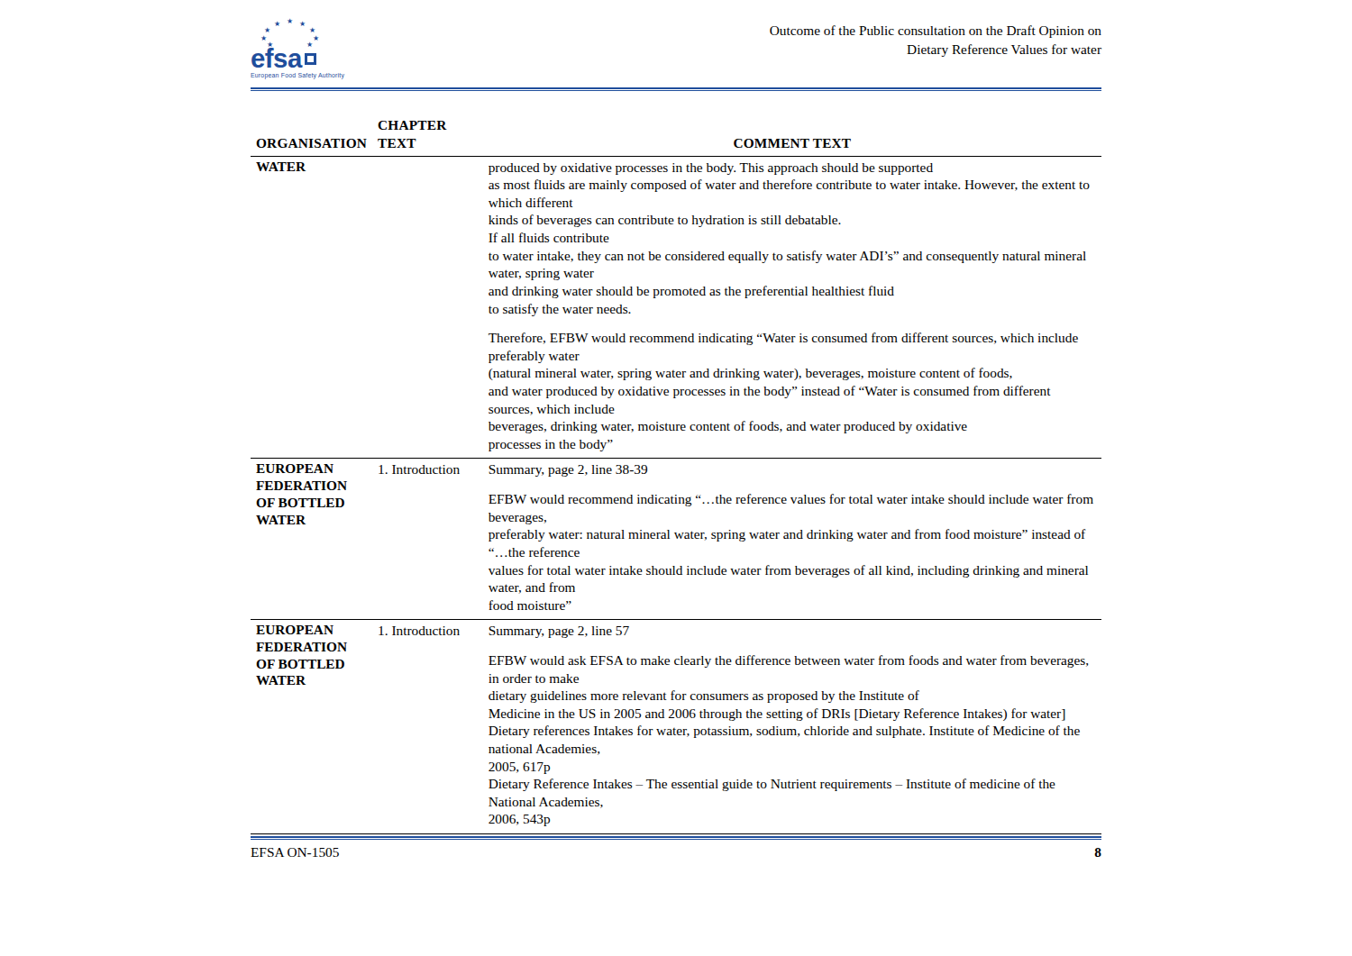★ ★ ★ ★ ★ ★ ★ ★ ★
efsa
European Food Safety Authority
Outcome of the Public consultation on the Draft Opinion on
Dietary Reference Values for water
| Organisation | Chapter text | Comment text |
| --- | --- | --- |
| WATER | | produced by oxidative processes in the body. This approach should be supported as most fluids are mainly composed of water and therefore contribute to water intake. However, the extent to which different kinds of beverages can contribute to hydration is still debatable. If all fluids contribute to water intake, they can not be considered equally to satisfy water ADI’s” and consequently natural mineral water, spring water and drinking water should be promoted as the preferential healthiest fluid to satisfy the water needs. Therefore, EFBW would recommend indicating “Water is consumed from different sources, which include preferably water (natural mineral water, spring water and drinking water), beverages, moisture content of foods, and water produced by oxidative processes in the body” instead of “Water is consumed from different sources, which include beverages, drinking water, moisture content of foods, and water produced by oxidative processes in the body” |
| EUROPEAN FEDERATION OF BOTTLED WATER | 1. Introduction | Summary, page 2, line 38-39 EFBW would recommend indicating “…the reference values for total water intake should include water from beverages, preferably water: natural mineral water, spring water and drinking water and from food moisture” instead of “…the reference values for total water intake should include water from beverages of all kind, including drinking and mineral water, and from food moisture” |
| EUROPEAN FEDERATION OF BOTTLED WATER | 1. Introduction | Summary, page 2, line 57 EFBW would ask EFSA to make clearly the difference between water from foods and water from beverages, in order to make dietary guidelines more relevant for consumers as proposed by the Institute of Medicine in the US in 2005 and 2006 through the setting of DRIs [Dietary Reference Intakes) for water] Dietary references Intakes for water, potassium, sodium, chloride and sulphate. Institute of Medicine of the national Academies, 2005, 617p Dietary Reference Intakes – The essential guide to Nutrient requirements – Institute of medicine of the National Academies, 2006, 543p |
EFSA ON-1505
8